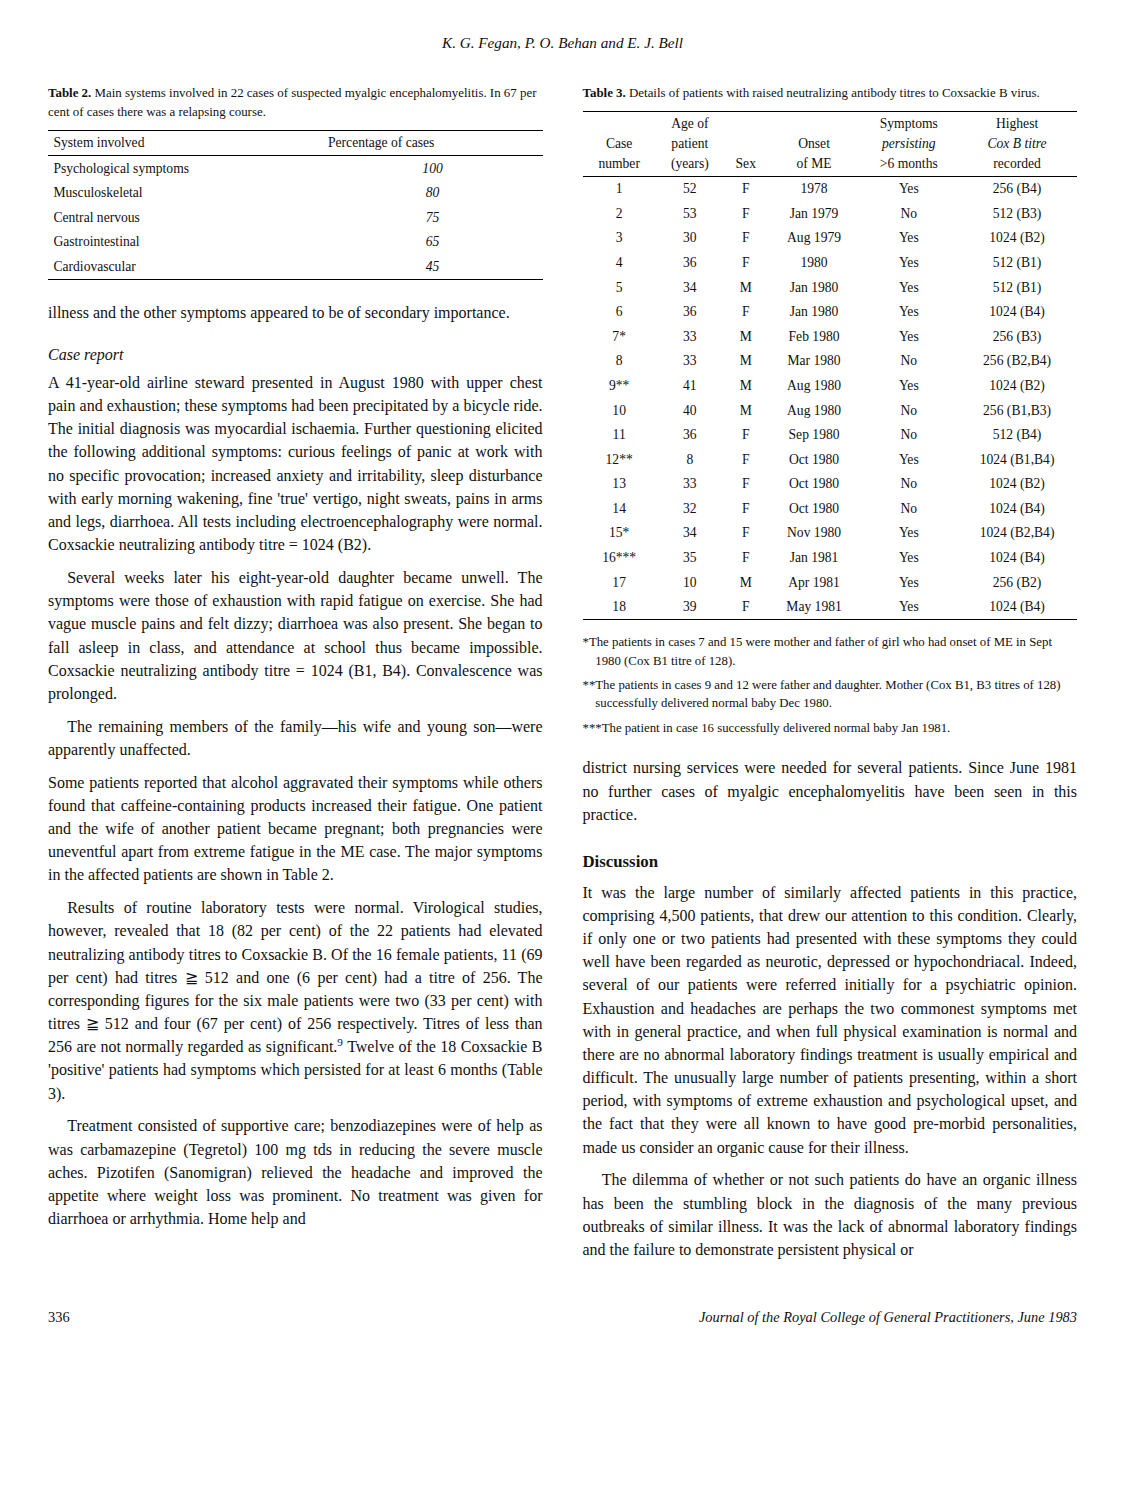K. G. Fegan, P. O. Behan and E. J. Bell
Table 2. Main systems involved in 22 cases of suspected myalgic encephalomyelitis. In 67 per cent of cases there was a relapsing course.
| System involved | Percentage of cases |
| --- | --- |
| Psychological symptoms | 100 |
| Musculoskeletal | 80 |
| Central nervous | 75 |
| Gastrointestinal | 65 |
| Cardiovascular | 45 |
illness and the other symptoms appeared to be of secondary importance.
Case report
A 41-year-old airline steward presented in August 1980 with upper chest pain and exhaustion; these symptoms had been precipitated by a bicycle ride. The initial diagnosis was myocardial ischaemia. Further questioning elicited the following additional symptoms: curious feelings of panic at work with no specific provocation; increased anxiety and irritability, sleep disturbance with early morning wakening, fine 'true' vertigo, night sweats, pains in arms and legs, diarrhoea. All tests including electroencephalography were normal. Coxsackie neutralizing antibody titre = 1024 (B2).
Several weeks later his eight-year-old daughter became unwell. The symptoms were those of exhaustion with rapid fatigue on exercise. She had vague muscle pains and felt dizzy; diarrhoea was also present. She began to fall asleep in class, and attendance at school thus became impossible. Coxsackie neutralizing antibody titre = 1024 (B1, B4). Convalescence was prolonged.
The remaining members of the family—his wife and young son—were apparently unaffected.
Some patients reported that alcohol aggravated their symptoms while others found that caffeine-containing products increased their fatigue. One patient and the wife of another patient became pregnant; both pregnancies were uneventful apart from extreme fatigue in the ME case. The major symptoms in the affected patients are shown in Table 2.
Results of routine laboratory tests were normal. Virological studies, however, revealed that 18 (82 per cent) of the 22 patients had elevated neutralizing antibody titres to Coxsackie B. Of the 16 female patients, 11 (69 per cent) had titres ≧ 512 and one (6 per cent) had a titre of 256. The corresponding figures for the six male patients were two (33 per cent) with titres ≧ 512 and four (67 per cent) of 256 respectively. Titres of less than 256 are not normally regarded as significant.9 Twelve of the 18 Coxsackie B 'positive' patients had symptoms which persisted for at least 6 months (Table 3).
Treatment consisted of supportive care; benzodiazepines were of help as was carbamazepine (Tegretol) 100 mg tds in reducing the severe muscle aches. Pizotifen (Sanomigran) relieved the headache and improved the appetite where weight loss was prominent. No treatment was given for diarrhoea or arrhythmia. Home help and
Table 3. Details of patients with raised neutralizing antibody titres to Coxsackie B virus.
| Case number | Age of patient (years) | Sex | Onset of ME | Symptoms persisting >6 months | Highest Cox B titre recorded |
| --- | --- | --- | --- | --- | --- |
| 1 | 52 | F | 1978 | Yes | 256 (B4) |
| 2 | 53 | F | Jan 1979 | No | 512 (B3) |
| 3 | 30 | F | Aug 1979 | Yes | 1024 (B2) |
| 4 | 36 | F | 1980 | Yes | 512 (B1) |
| 5 | 34 | M | Jan 1980 | Yes | 512 (B1) |
| 6 | 36 | F | Jan 1980 | Yes | 1024 (B4) |
| 7* | 33 | M | Feb 1980 | Yes | 256 (B3) |
| 8 | 33 | M | Mar 1980 | No | 256 (B2,B4) |
| 9** | 41 | M | Aug 1980 | Yes | 1024 (B2) |
| 10 | 40 | M | Aug 1980 | No | 256 (B1,B3) |
| 11 | 36 | F | Sep 1980 | No | 512 (B4) |
| 12** | 8 | F | Oct 1980 | Yes | 1024 (B1,B4) |
| 13 | 33 | F | Oct 1980 | No | 1024 (B2) |
| 14 | 32 | F | Oct 1980 | No | 1024 (B4) |
| 15* | 34 | F | Nov 1980 | Yes | 1024 (B2,B4) |
| 16*** | 35 | F | Jan 1981 | Yes | 1024 (B4) |
| 17 | 10 | M | Apr 1981 | Yes | 256 (B2) |
| 18 | 39 | F | May 1981 | Yes | 1024 (B4) |
*The patients in cases 7 and 15 were mother and father of girl who had onset of ME in Sept 1980 (Cox B1 titre of 128).
**The patients in cases 9 and 12 were father and daughter. Mother (Cox B1, B3 titres of 128) successfully delivered normal baby Dec 1980.
***The patient in case 16 successfully delivered normal baby Jan 1981.
district nursing services were needed for several patients. Since June 1981 no further cases of myalgic encephalomyelitis have been seen in this practice.
Discussion
It was the large number of similarly affected patients in this practice, comprising 4,500 patients, that drew our attention to this condition. Clearly, if only one or two patients had presented with these symptoms they could well have been regarded as neurotic, depressed or hypochondriacal. Indeed, several of our patients were referred initially for a psychiatric opinion. Exhaustion and headaches are perhaps the two commonest symptoms met with in general practice, and when full physical examination is normal and there are no abnormal laboratory findings treatment is usually empirical and difficult. The unusually large number of patients presenting, within a short period, with symptoms of extreme exhaustion and psychological upset, and the fact that they were all known to have good pre-morbid personalities, made us consider an organic cause for their illness.
The dilemma of whether or not such patients do have an organic illness has been the stumbling block in the diagnosis of the many previous outbreaks of similar illness. It was the lack of abnormal laboratory findings and the failure to demonstrate persistent physical or
336 Journal of the Royal College of General Practitioners, June 1983